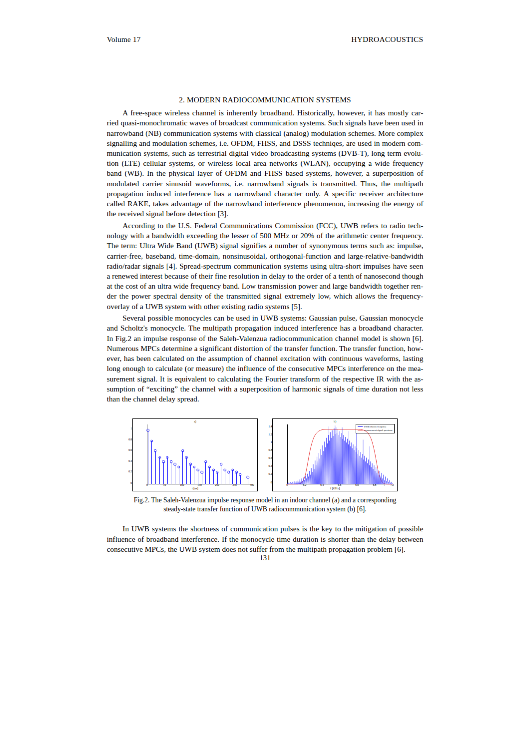Volume 17
HYDROACOUSTICS
2. MODERN RADIOCOMMUNICATION SYSTEMS
A free-space wireless channel is inherently broadband. Historically, however, it has mostly carried quasi-monochromatic waves of broadcast communication systems. Such signals have been used in narrowband (NB) communication systems with classical (analog) modulation schemes. More complex signalling and modulation schemes, i.e. OFDM, FHSS, and DSSS techniqes, are used in modern communication systems, such as terrestrial digital video broadcasting systems (DVB-T), long term evolution (LTE) cellular systems, or wireless local area networks (WLAN), occupying a wide frequency band (WB). In the physical layer of OFDM and FHSS based systems, however, a superposition of modulated carrier sinusoid waveforms, i.e. narrowband signals is transmitted. Thus, the multipath propagation induced interference has a narrowband character only. A specific receiver architecture called RAKE, takes advantage of the narrowband interference phenomenon, increasing the energy of the received signal before detection [3].
According to the U.S. Federal Communications Commission (FCC), UWB refers to radio technology with a bandwidth exceeding the lesser of 500 MHz or 20% of the arithmetic center frequency. The term: Ultra Wide Band (UWB) signal signifies a number of synonymous terms such as: impulse, carrier-free, baseband, time-domain, nonsinusoidal, orthogonal-function and large-relative-bandwidth radio/radar signals [4]. Spread-spectrum communication systems using ultra-short impulses have seen a renewed interest because of their fine resolution in delay to the order of a tenth of nanosecond though at the cost of an ultra wide frequency band. Low transmission power and large bandwidth together render the power spectral density of the transmitted signal extremely low, which allows the frequency-overlay of a UWB system with other existing radio systems [5].
Several possible monocycles can be used in UWB systems: Gaussian pulse, Gaussian monocycle and Scholtz's monocycle. The multipath propagation induced interference has a broadband character. In Fig.2 an impulse response of the Saleh-Valenzua radiocommunication channel model is shown [6]. Numerous MPCs determine a significant distortion of the transfer function. The transfer function, however, has been calculated on the assumption of channel excitation with continuous waveforms, lasting long enough to calculate (or measure) the influence of the consecutive MPCs interference on the measurement signal. It is equivalent to calculating the Fourier transform of the respective IR with the assumption of “exciting” the channel with a superposition of harmonic signals of time duration not less than the channel delay spread.
a)
1
0.8
0.6
0.4
0.2
0
0
50
100
150
200
250
300
t [ns]
b)
UWB channel response
measurement signal spectrum
1.4
1.2
1
0.8
0.6
0.4
0.2
0
6
6.2
6.4
6.6
6.6
6.8
7
7.2
f [GHz]
Fig.2. The Saleh-Valenzua impulse response model in an indoor channel (a) and a corresponding steady-state transfer function of UWB radiocommunication system (b) [6].
In UWB systems the shortness of communication pulses is the key to the mitigation of possible influence of broadband interference. If the monocycle time duration is shorter than the delay between consecutive MPCs, the UWB system does not suffer from the multipath propagation problem [6].
131